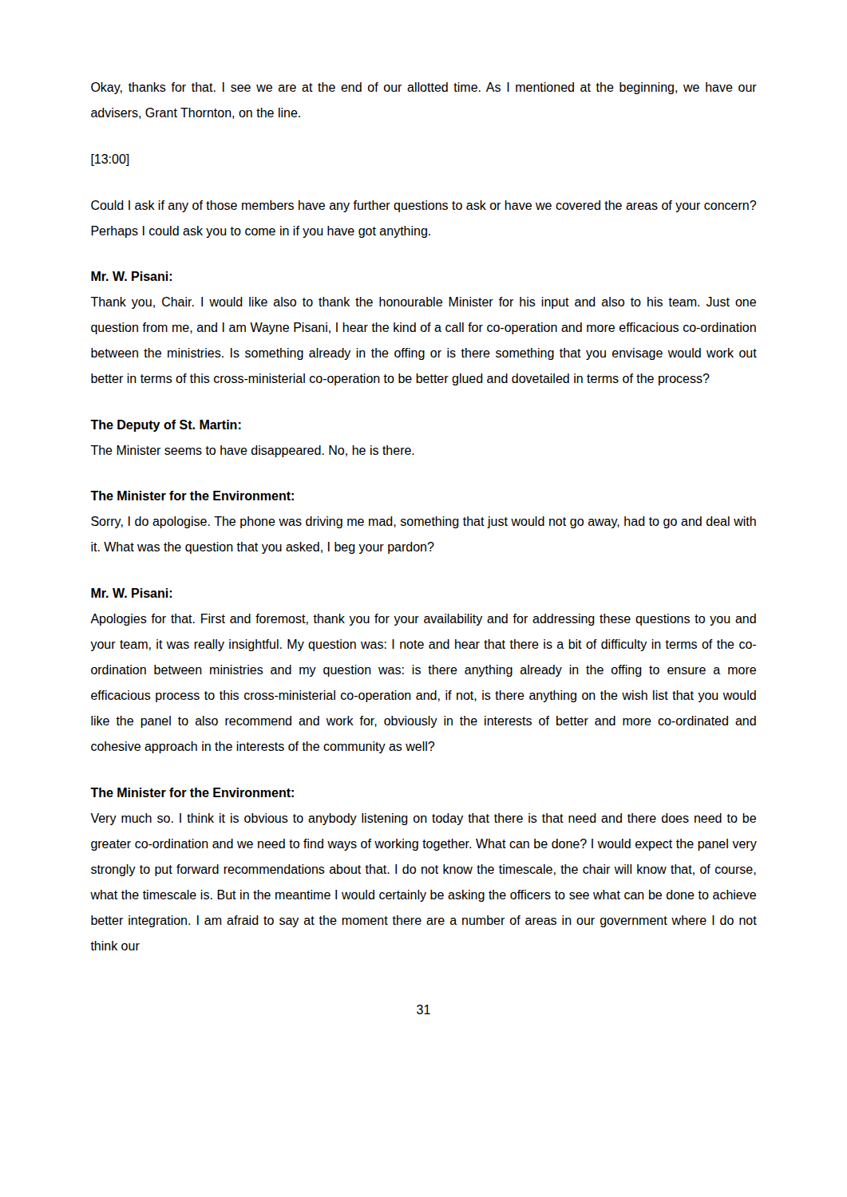Okay, thanks for that. I see we are at the end of our allotted time. As I mentioned at the beginning, we have our advisers, Grant Thornton, on the line.
[13:00]
Could I ask if any of those members have any further questions to ask or have we covered the areas of your concern? Perhaps I could ask you to come in if you have got anything.
Mr. W. Pisani:
Thank you, Chair. I would like also to thank the honourable Minister for his input and also to his team. Just one question from me, and I am Wayne Pisani, I hear the kind of a call for co-operation and more efficacious co-ordination between the ministries. Is something already in the offing or is there something that you envisage would work out better in terms of this cross-ministerial co-operation to be better glued and dovetailed in terms of the process?
The Deputy of St. Martin:
The Minister seems to have disappeared. No, he is there.
The Minister for the Environment:
Sorry, I do apologise. The phone was driving me mad, something that just would not go away, had to go and deal with it. What was the question that you asked, I beg your pardon?
Mr. W. Pisani:
Apologies for that. First and foremost, thank you for your availability and for addressing these questions to you and your team, it was really insightful. My question was: I note and hear that there is a bit of difficulty in terms of the co-ordination between ministries and my question was: is there anything already in the offing to ensure a more efficacious process to this cross-ministerial co-operation and, if not, is there anything on the wish list that you would like the panel to also recommend and work for, obviously in the interests of better and more co-ordinated and cohesive approach in the interests of the community as well?
The Minister for the Environment:
Very much so. I think it is obvious to anybody listening on today that there is that need and there does need to be greater co-ordination and we need to find ways of working together. What can be done? I would expect the panel very strongly to put forward recommendations about that. I do not know the timescale, the chair will know that, of course, what the timescale is. But in the meantime I would certainly be asking the officers to see what can be done to achieve better integration. I am afraid to say at the moment there are a number of areas in our government where I do not think our
31